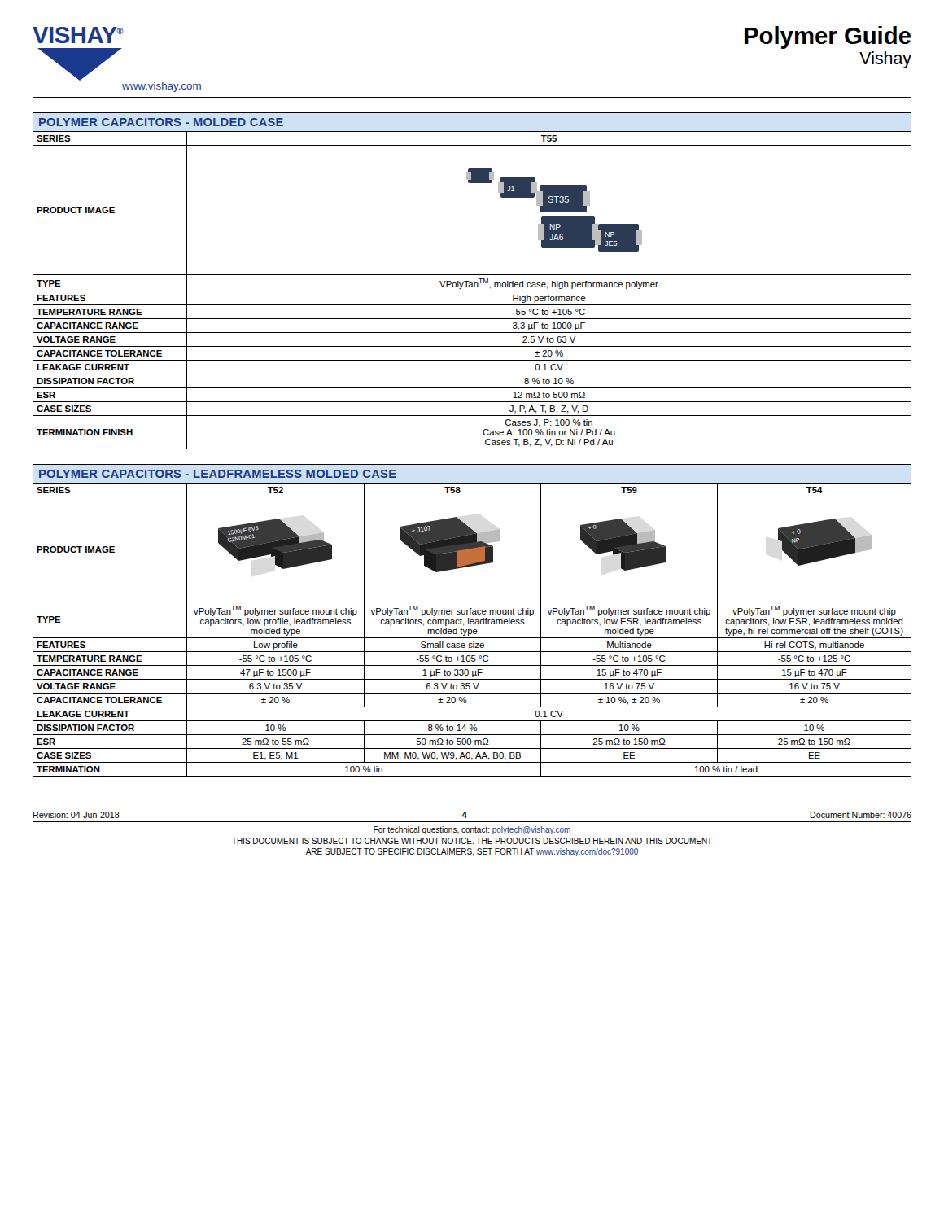VISHAY®
www.vishay.com
Polymer Guide
Vishay
| POLYMER CAPACITORS - MOLDED CASE |
| SERIES | T55 |
| PRODUCT IMAGE | J1 ST35 NP JA6 NP JE5 |
| TYPE | VPolyTan TM , molded case, high performance polymer |
| FEATURES | High performance |
| TEMPERATURE RANGE | -55 °C to +105 °C |
| CAPACITANCE RANGE | 3.3 µF to 1000 µF |
| VOLTAGE RANGE | 2.5 V to 63 V |
| CAPACITANCE TOLERANCE | ± 20 % |
| LEAKAGE CURRENT | 0.1 CV |
| DISSIPATION FACTOR | 8 % to 10 % |
| ESR | 12 mΩ to 500 mΩ |
| CASE SIZES | J, P, A, T, B, Z, V, D |
| TERMINATION FINISH | Cases J, P: 100 % tin Case A: 100 % tin or Ni / Pd / Au Cases T, B, Z, V, D: Ni / Pd / Au |
| POLYMER CAPACITORS - LEADFRAMELESS MOLDED CASE |
| SERIES | T52 | T58 | T59 | T54 |
| PRODUCT IMAGE | 1500µF 6V3 C2N0M-01 | + J107 | + 0 | + 0 NP |
| TYPE | vPolyTan TM polymer surface mount chip capacitors, low profile, leadframeless molded type | vPolyTan TM polymer surface mount chip capacitors, compact, leadframeless molded type | vPolyTan TM polymer surface mount chip capacitors, low ESR, leadframeless molded type | vPolyTan TM polymer surface mount chip capacitors, low ESR, leadframeless molded type, hi-rel commercial off-the-shelf (COTS) |
| FEATURES | Low profile | Small case size | Multianode | Hi-rel COTS, multianode |
| TEMPERATURE RANGE | -55 °C to +105 °C | -55 °C to +105 °C | -55 °C to +105 °C | -55 °C to +125 °C |
| CAPACITANCE RANGE | 47 µF to 1500 µF | 1 µF to 330 µF | 15 µF to 470 µF | 15 µF to 470 µF |
| VOLTAGE RANGE | 6.3 V to 35 V | 6.3 V to 35 V | 16 V to 75 V | 16 V to 75 V |
| CAPACITANCE TOLERANCE | ± 20 % | ± 20 % | ± 10 %, ± 20 % | ± 20 % |
| LEAKAGE CURRENT | 0.1 CV |
| DISSIPATION FACTOR | 10 % | 8 % to 14 % | 10 % | 10 % |
| ESR | 25 mΩ to 55 mΩ | 50 mΩ to 500 mΩ | 25 mΩ to 150 mΩ | 25 mΩ to 150 mΩ |
| CASE SIZES | E1, E5, M1 | MM, M0, W0, W9, A0, AA, B0, BB | EE | EE |
| TERMINATION | 100 % tin | 100 % tin / lead |
Revision: 04-Jun-2018 4 Document Number: 40076
For technical questions, contact: polytech@vishay.com
THIS DOCUMENT IS SUBJECT TO CHANGE WITHOUT NOTICE. THE PRODUCTS DESCRIBED HEREIN AND THIS DOCUMENT
ARE SUBJECT TO SPECIFIC DISCLAIMERS, SET FORTH AT www.vishay.com/doc?91000